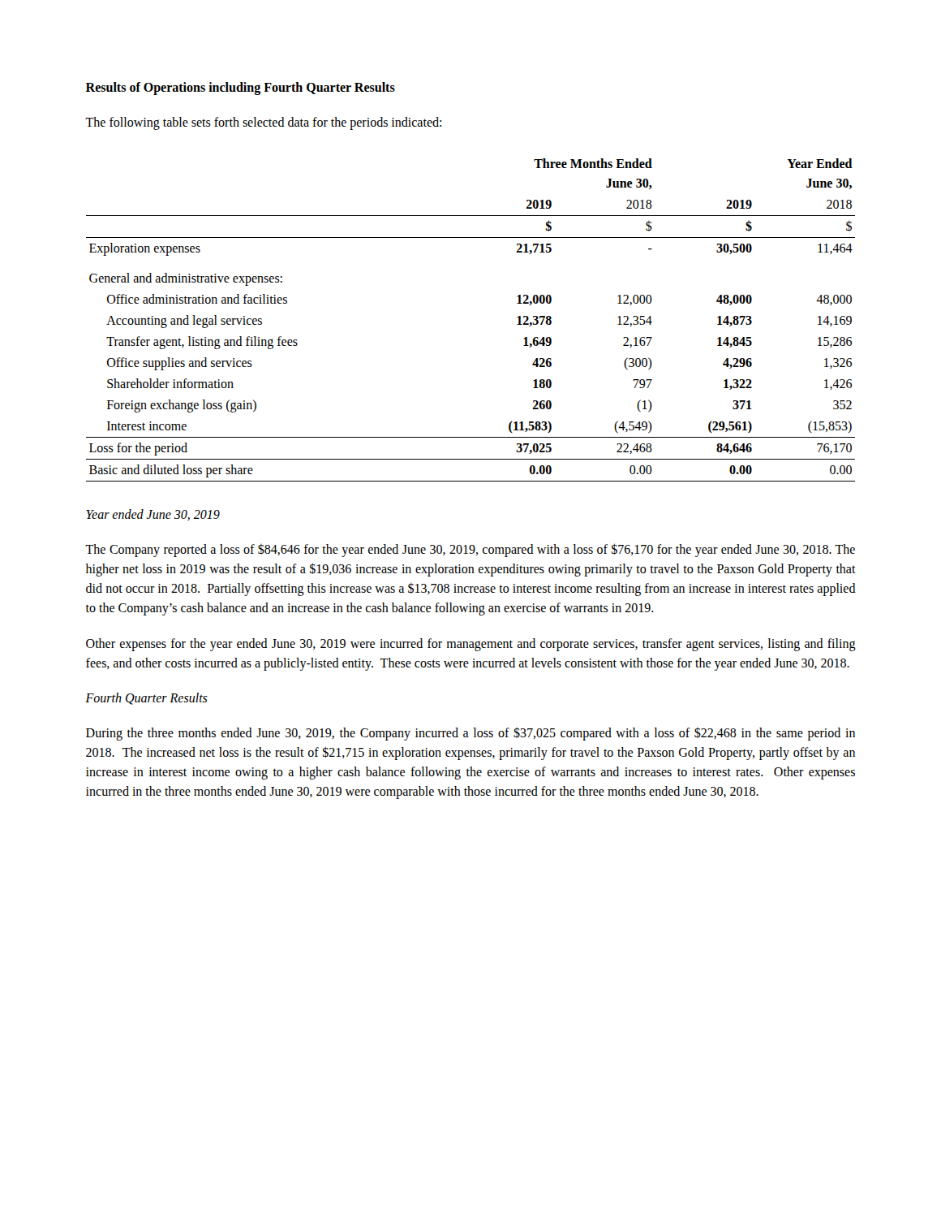Results of Operations including Fourth Quarter Results
The following table sets forth selected data for the periods indicated:
| | Three Months Ended June 30, | Year Ended June 30, |
| --- | --- | --- |
| | 2019 | 2018 | 2019 | 2018 |
| | $ | $ | $ | $ |
| Exploration expenses | 21,715 | - | 30,500 | 11,464 |
| General and administrative expenses: | | | | |
| Office administration and facilities | 12,000 | 12,000 | 48,000 | 48,000 |
| Accounting and legal services | 12,378 | 12,354 | 14,873 | 14,169 |
| Transfer agent, listing and filing fees | 1,649 | 2,167 | 14,845 | 15,286 |
| Office supplies and services | 426 | (300) | 4,296 | 1,326 |
| Shareholder information | 180 | 797 | 1,322 | 1,426 |
| Foreign exchange loss (gain) | 260 | (1) | 371 | 352 |
| Interest income | (11,583) | (4,549) | (29,561) | (15,853) |
| Loss for the period | 37,025 | 22,468 | 84,646 | 76,170 |
| Basic and diluted loss per share | 0.00 | 0.00 | 0.00 | 0.00 |
Year ended June 30, 2019
The Company reported a loss of $84,646 for the year ended June 30, 2019, compared with a loss of $76,170 for the year ended June 30, 2018. The higher net loss in 2019 was the result of a $19,036 increase in exploration expenditures owing primarily to travel to the Paxson Gold Property that did not occur in 2018. Partially offsetting this increase was a $13,708 increase to interest income resulting from an increase in interest rates applied to the Company’s cash balance and an increase in the cash balance following an exercise of warrants in 2019.
Other expenses for the year ended June 30, 2019 were incurred for management and corporate services, transfer agent services, listing and filing fees, and other costs incurred as a publicly-listed entity. These costs were incurred at levels consistent with those for the year ended June 30, 2018.
Fourth Quarter Results
During the three months ended June 30, 2019, the Company incurred a loss of $37,025 compared with a loss of $22,468 in the same period in 2018. The increased net loss is the result of $21,715 in exploration expenses, primarily for travel to the Paxson Gold Property, partly offset by an increase in interest income owing to a higher cash balance following the exercise of warrants and increases to interest rates. Other expenses incurred in the three months ended June 30, 2019 were comparable with those incurred for the three months ended June 30, 2018.